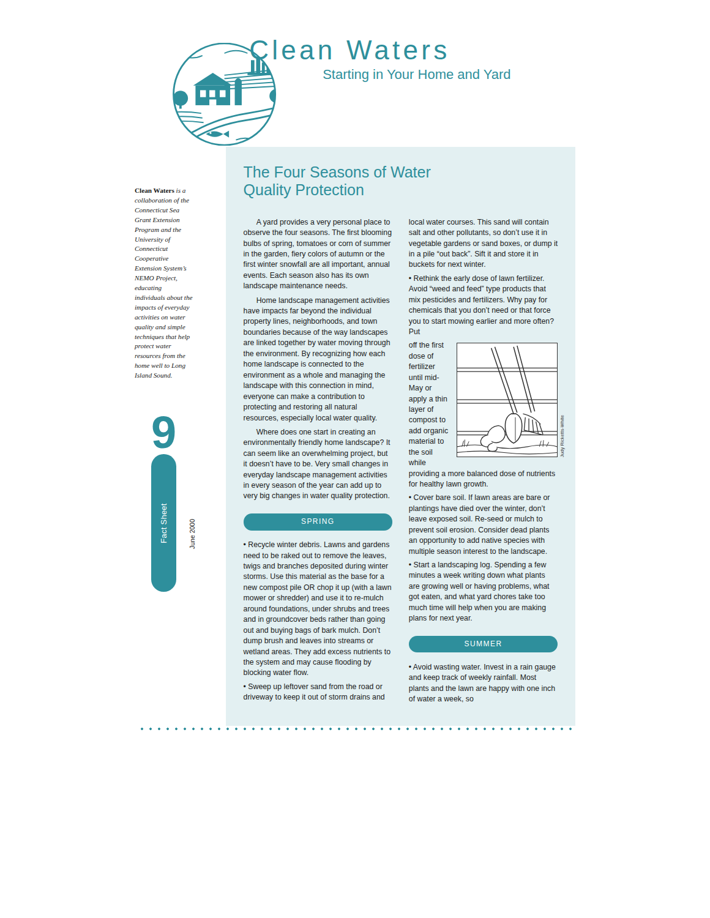Clean Waters
Starting in Your Home and Yard
Clean Waters is a collaboration of the Connecticut Sea Grant Extension Program and the University of Connecticut Cooperative Extension System’s NEMO Project, educating individuals about the impacts of everyday activities on water quality and simple techniques that help protect water resources from the home well to Long Island Sound.
9
Fact Sheet
June 2000
The Four Seasons of Water
Quality Protection
A yard provides a very personal place to observe the four seasons. The first blooming bulbs of spring, tomatoes or corn of summer in the garden, fiery colors of autumn or the first winter snowfall are all important, annual events. Each season also has its own landscape maintenance needs.
Home landscape management activities have impacts far beyond the individual property lines, neighborhoods, and town boundaries because of the way landscapes are linked together by water moving through the environment. By recognizing how each home landscape is connected to the environment as a whole and managing the landscape with this connection in mind, everyone can make a contribution to protecting and restoring all natural resources, especially local water quality.
Where does one start in creating an environmentally friendly home landscape? It can seem like an overwhelming project, but it doesn’t have to be. Very small changes in everyday landscape management activities in every season of the year can add up to very big changes in water quality protection.
SPRING
• Recycle winter debris. Lawns and gardens need to be raked out to remove the leaves, twigs and branches deposited during winter storms. Use this material as the base for a new compost pile OR chop it up (with a lawn mower or shredder) and use it to re-mulch around foundations, under shrubs and trees and in groundcover beds rather than going out and buying bags of bark mulch. Don’t dump brush and leaves into streams or wetland areas. They add excess nutrients to the system and may cause flooding by blocking water flow.
• Sweep up leftover sand from the road or driveway to keep it out of storm drains and local water courses. This sand will contain salt and other pollutants, so don’t use it in vegetable gardens or sand boxes, or dump it in a pile “out back”. Sift it and store it in buckets for next winter.
• Rethink the early dose of lawn fertilizer. Avoid “weed and feed” type products that mix pesticides and fertilizers. Why pay for chemicals that you don’t need or that force you to start mowing earlier and more often? Put
Judy Ricketts-White
off the first dose of fertilizer until mid-May or apply a thin layer of compost to add organic material to the soil while providing a more balanced dose of nutrients for healthy lawn growth.
• Cover bare soil. If lawn areas are bare or plantings have died over the winter, don’t leave exposed soil. Re-seed or mulch to prevent soil erosion. Consider dead plants an opportunity to add native species with multiple season interest to the landscape.
• Start a landscaping log. Spending a few minutes a week writing down what plants are growing well or having problems, what got eaten, and what yard chores take too much time will help when you are making plans for next year.
SUMMER
• Avoid wasting water. Invest in a rain gauge and keep track of weekly rainfall. Most plants and the lawn are happy with one inch of water a week, so